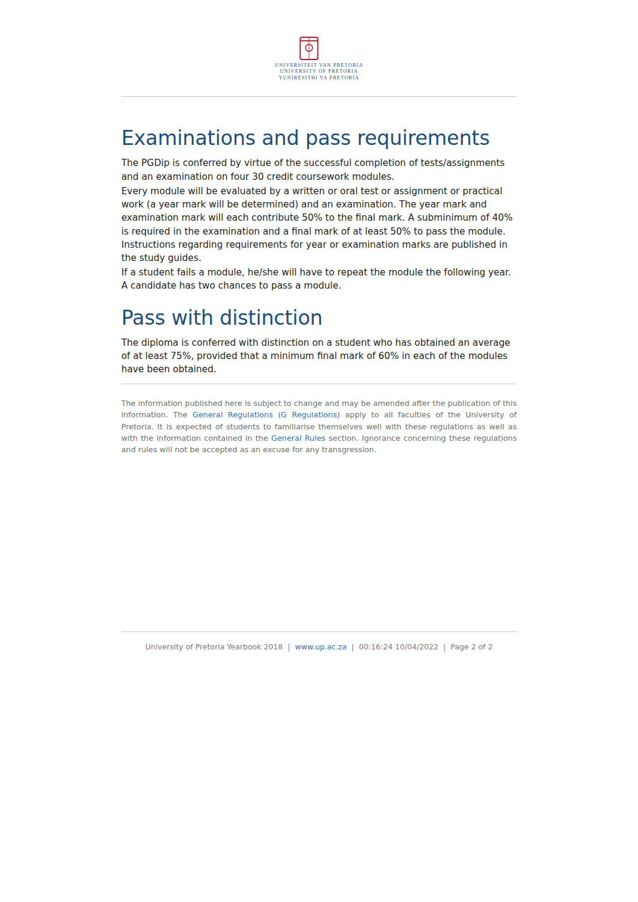Examinations and pass requirements
The PGDip is conferred by virtue of the successful completion of tests/assignments and an examination on four 30 credit coursework modules.
Every module will be evaluated by a written or oral test or assignment or practical work (a year mark will be determined) and an examination. The year mark and examination mark will each contribute 50% to the final mark. A subminimum of 40% is required in the examination and a final mark of at least 50% to pass the module. Instructions regarding requirements for year or examination marks are published in the study guides.
If a student fails a module, he/she will have to repeat the module the following year. A candidate has two chances to pass a module.
Pass with distinction
The diploma is conferred with distinction on a student who has obtained an average of at least 75%, provided that a minimum final mark of 60% in each of the modules have been obtained.
The information published here is subject to change and may be amended after the publication of this information. The General Regulations (G Regulations) apply to all faculties of the University of Pretoria. It is expected of students to familiarise themselves well with these regulations as well as with the information contained in the General Rules section. Ignorance concerning these regulations and rules will not be accepted as an excuse for any transgression.
University of Pretoria Yearbook 2018 | www.up.ac.za | 00:16:24 10/04/2022 | Page 2 of 2